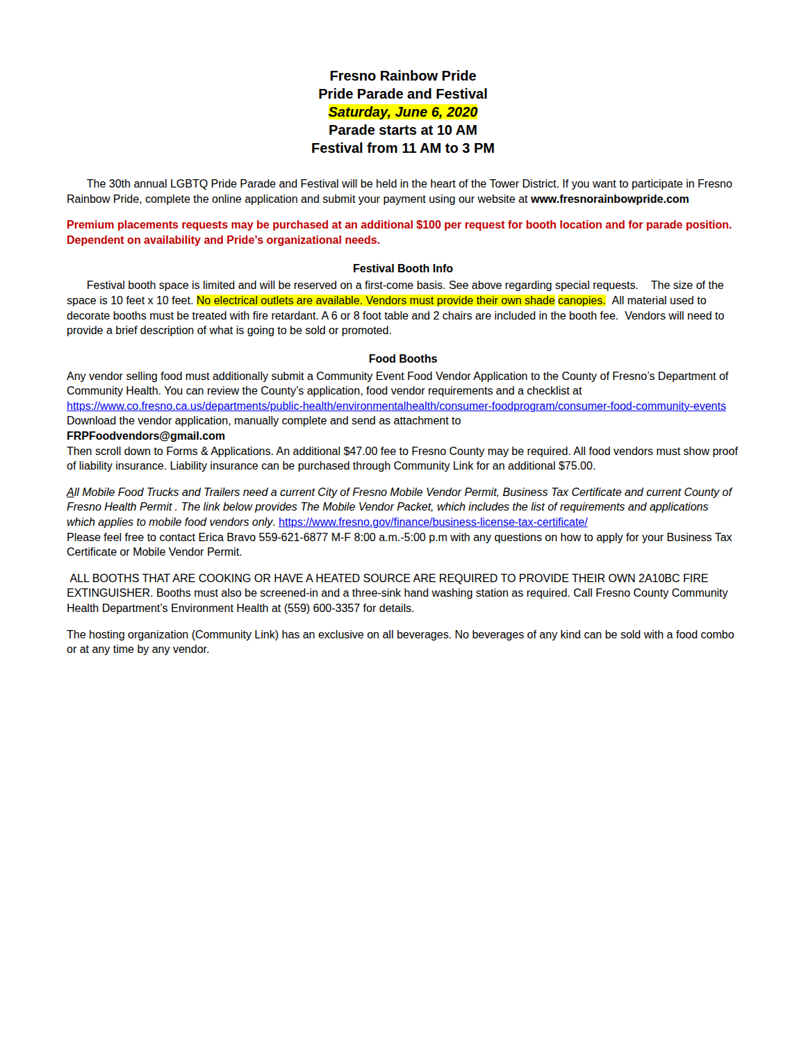Fresno Rainbow Pride
Pride Parade and Festival
Saturday, June 6, 2020
Parade starts at 10 AM
Festival from 11 AM to 3 PM
The 30th annual LGBTQ Pride Parade and Festival will be held in the heart of the Tower District. If you want to participate in Fresno Rainbow Pride, complete the online application and submit your payment using our website at www.fresnorainbowpride.com
Premium placements requests may be purchased at an additional $100 per request for booth location and for parade position. Dependent on availability and Pride’s organizational needs.
Festival Booth Info
Festival booth space is limited and will be reserved on a first-come basis. See above regarding special requests. The size of the space is 10 feet x 10 feet. No electrical outlets are available. Vendors must provide their own shade canopies. All material used to decorate booths must be treated with fire retardant. A 6 or 8 foot table and 2 chairs are included in the booth fee. Vendors will need to provide a brief description of what is going to be sold or promoted.
Food Booths
Any vendor selling food must additionally submit a Community Event Food Vendor Application to the County of Fresno’s Department of Community Health. You can review the County’s application, food vendor requirements and a checklist at
https://www.co.fresno.ca.us/departments/public-health/environmentalhealth/consumer-foodprogram/consumer-food-community-events
Download the vendor application, manually complete and send as attachment to
FRPFoodvendors@gmail.com
Then scroll down to Forms & Applications. An additional $47.00 fee to Fresno County may be required. All food vendors must show proof of liability insurance. Liability insurance can be purchased through Community Link for an additional $75.00.
All Mobile Food Trucks and Trailers need a current City of Fresno Mobile Vendor Permit, Business Tax Certificate and current County of Fresno Health Permit . The link below provides The Mobile Vendor Packet, which includes the list of requirements and applications which applies to mobile food vendors only. https://www.fresno.gov/finance/business-license-tax-certificate/
Please feel free to contact Erica Bravo 559-621-6877 M-F 8:00 a.m.-5:00 p.m with any questions on how to apply for your Business Tax Certificate or Mobile Vendor Permit.
ALL BOOTHS THAT ARE COOKING OR HAVE A HEATED SOURCE ARE REQUIRED TO PROVIDE THEIR OWN 2A10BC FIRE EXTINGUISHER. Booths must also be screened-in and a three-sink hand washing station as required. Call Fresno County Community Health Department’s Environment Health at (559) 600-3357 for details.
The hosting organization (Community Link) has an exclusive on all beverages. No beverages of any kind can be sold with a food combo or at any time by any vendor.